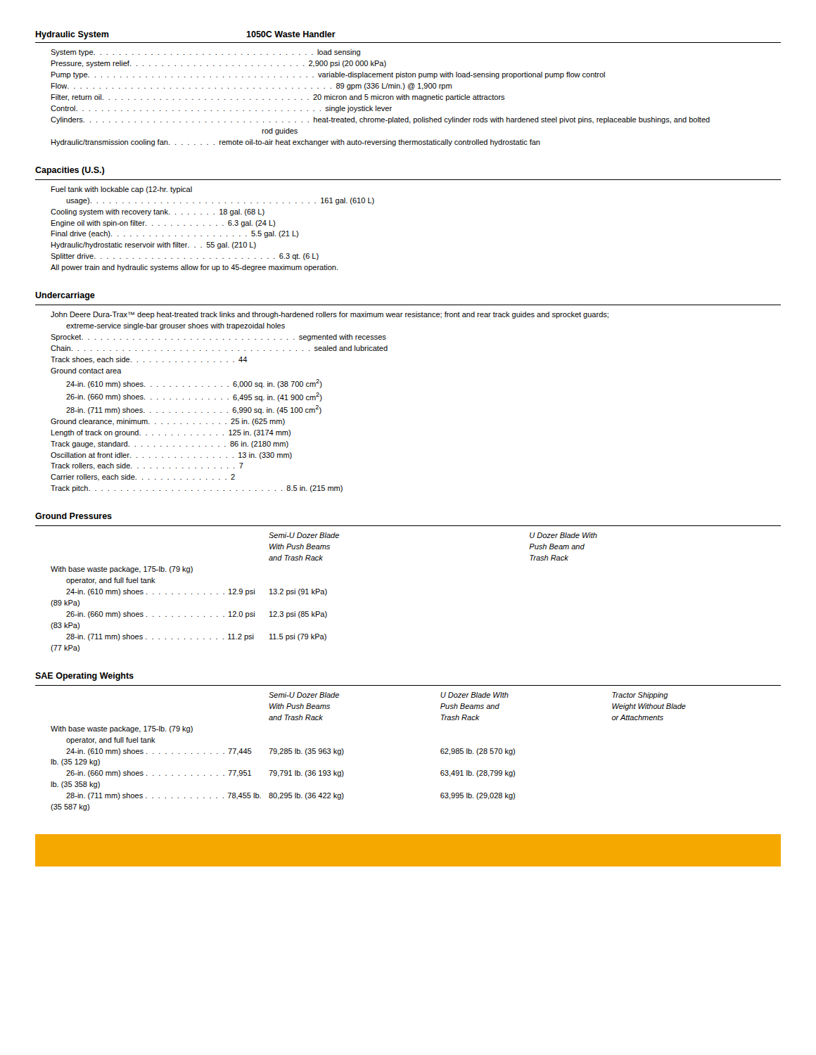Hydraulic System
1050C Waste Handler
System type . . . . . . . . . . . . . . . . . . . . . . . . . . . . . . . . . . . load sensing
Pressure, system relief . . . . . . . . . . . . . . . . . . . . . . . . . . . . 2,900 psi (20 000 kPa)
Pump type . . . . . . . . . . . . . . . . . . . . . . . . . . . . . . . . . . . . variable-displacement piston pump with load-sensing proportional pump flow control
Flow . . . . . . . . . . . . . . . . . . . . . . . . . . . . . . . . . . . . . . . . . . 89 gpm (336 L/min.) @ 1,900 rpm
Filter, return oil . . . . . . . . . . . . . . . . . . . . . . . . . . . . . . . . . 20 micron and 5 micron with magnetic particle attractors
Control . . . . . . . . . . . . . . . . . . . . . . . . . . . . . . . . . . . . . . . single joystick lever
Cylinders . . . . . . . . . . . . . . . . . . . . . . . . . . . . . . . . . . . . heat-treated, chrome-plated, polished cylinder rods with hardened steel pivot pins, replaceable bushings, and bolted
rod guides
Hydraulic/transmission cooling fan . . . . . . . . remote oil-to-air heat exchanger with auto-reversing thermostatically controlled hydrostatic fan
Capacities (U.S.)
Fuel tank with lockable cap (12-hr. typical
usage) . . . . . . . . . . . . . . . . . . . . . . . . . . . . . . . . . . . . 161 gal. (610 L)
Cooling system with recovery tank . . . . . . . . 18 gal. (68 L)
Engine oil with spin-on filter . . . . . . . . . . . . . 6.3 gal. (24 L)
Final drive (each) . . . . . . . . . . . . . . . . . . . . . . 5.5 gal. (21 L)
Hydraulic/hydrostatic reservoir with filter . . . 55 gal. (210 L)
Splitter drive . . . . . . . . . . . . . . . . . . . . . . . . . . . . . 6.3 qt. (6 L)
All power train and hydraulic systems allow for up to 45-degree maximum operation.
Undercarriage
John Deere Dura-Trax™ deep heat-treated track links and through-hardened rollers for maximum wear resistance; front and rear track guides and sprocket guards;
extreme-service single-bar grouser shoes with trapezoidal holes
Sprocket . . . . . . . . . . . . . . . . . . . . . . . . . . . . . . . . . . segmented with recesses
Chain . . . . . . . . . . . . . . . . . . . . . . . . . . . . . . . . . . . . . . sealed and lubricated
Track shoes, each side . . . . . . . . . . . . . . . . . 44
Ground contact area
24-in. (610 mm) shoes . . . . . . . . . . . . . . 6,000 sq. in. (38 700 cm2)
26-in. (660 mm) shoes . . . . . . . . . . . . . . 6,495 sq. in. (41 900 cm2)
28-in. (711 mm) shoes . . . . . . . . . . . . . . 6,990 sq. in. (45 100 cm2)
Ground clearance, minimum . . . . . . . . . . . . . 25 in. (625 mm)
Length of track on ground . . . . . . . . . . . . . . 125 in. (3174 mm)
Track gauge, standard . . . . . . . . . . . . . . . . 86 in. (2180 mm)
Oscillation at front idler . . . . . . . . . . . . . . . . . 13 in. (330 mm)
Track rollers, each side . . . . . . . . . . . . . . . . . 7
Carrier rollers, each side . . . . . . . . . . . . . . . 2
Track pitch . . . . . . . . . . . . . . . . . . . . . . . . . . . . . . . 8.5 in. (215 mm)
Ground Pressures
| | Semi-U Dozer Blade With Push Beams and Trash Rack | U Dozer Blade With Push Beam and Trash Rack |
| With base waste package, 175-lb. (79 kg) operator, and full fuel tank | | |
| 24-in. (610 mm) shoes . . . . . . . . . . . . . 12.9 psi (89 kPa) | 13.2 psi (91 kPa) | |
| 26-in. (660 mm) shoes . . . . . . . . . . . . . 12.0 psi (83 kPa) | 12.3 psi (85 kPa) | |
| 28-in. (711 mm) shoes . . . . . . . . . . . . . 11.2 psi (77 kPa) | 11.5 psi (79 kPa) | |
SAE Operating Weights
| | Semi-U Dozer Blade With Push Beams and Trash Rack | U Dozer Blade WIth Push Beams and Trash Rack | Tractor Shipping Weight Without Blade or Attachments |
| With base waste package, 175-lb. (79 kg) operator, and full fuel tank | | | |
| 24-in. (610 mm) shoes . . . . . . . . . . . . . 77,445 lb. (35 129 kg) | 79,285 lb. (35 963 kg) | 62,985 lb. (28 570 kg) | |
| 26-in. (660 mm) shoes . . . . . . . . . . . . . 77,951 lb. (35 358 kg) | 79,791 lb. (36 193 kg) | 63,491 lb. (28,799 kg) | |
| 28-in. (711 mm) shoes . . . . . . . . . . . . . 78,455 lb. (35 587 kg) | 80,295 lb. (36 422 kg) | 63,995 lb. (29,028 kg) | |